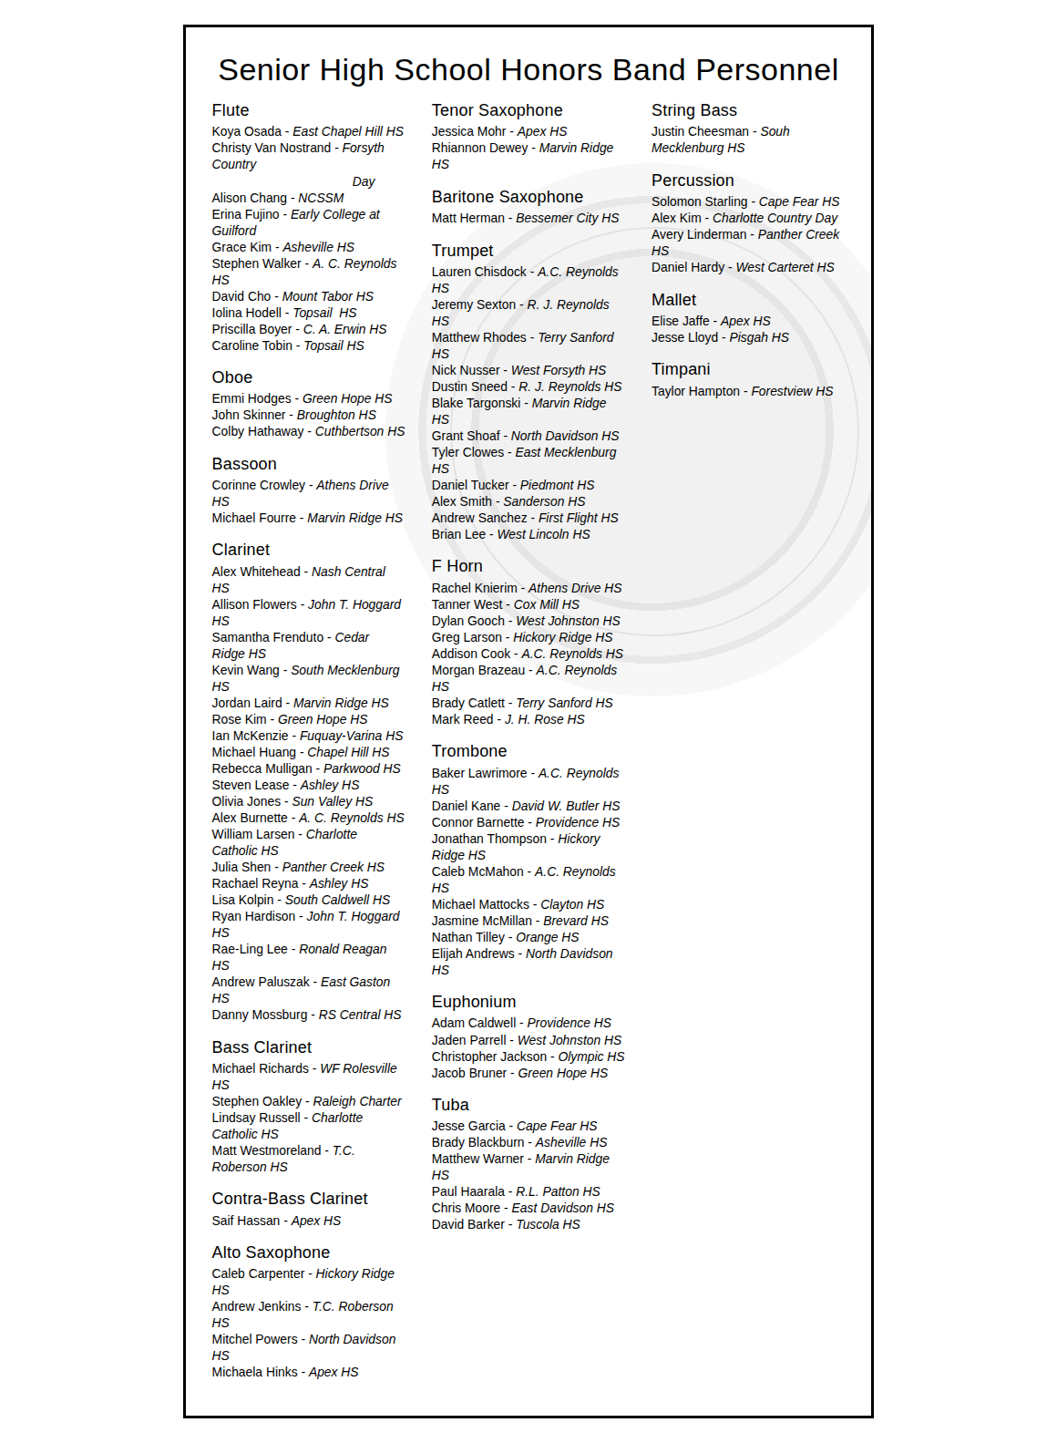Senior High School Honors Band Personnel
Flute
Koya Osada - East Chapel Hill HS
Christy Van Nostrand - Forsyth Country Day
Alison Chang - NCSSM
Erina Fujino - Early College at Guilford
Grace Kim - Asheville HS
Stephen Walker - A. C. Reynolds HS
David Cho - Mount Tabor HS
Iolina Hodell - Topsail HS
Priscilla Boyer - C. A. Erwin HS
Caroline Tobin - Topsail HS
Oboe
Emmi Hodges - Green Hope HS
John Skinner - Broughton HS
Colby Hathaway - Cuthbertson HS
Bassoon
Corinne Crowley - Athens Drive HS
Michael Fourre - Marvin Ridge HS
Clarinet
Alex Whitehead - Nash Central HS
Allison Flowers - John T. Hoggard HS
Samantha Frenduto - Cedar Ridge HS
Kevin Wang - South Mecklenburg HS
Jordan Laird - Marvin Ridge HS
Rose Kim - Green Hope HS
Ian McKenzie - Fuquay-Varina HS
Michael Huang - Chapel Hill HS
Rebecca Mulligan - Parkwood HS
Steven Lease - Ashley HS
Olivia Jones - Sun Valley HS
Alex Burnette - A. C. Reynolds HS
William Larsen - Charlotte Catholic HS
Julia Shen - Panther Creek HS
Rachael Reyna - Ashley HS
Lisa Kolpin - South Caldwell HS
Ryan Hardison - John T. Hoggard HS
Rae-Ling Lee - Ronald Reagan HS
Andrew Paluszak - East Gaston HS
Danny Mossburg - RS Central HS
Bass Clarinet
Michael Richards - WF Rolesville HS
Stephen Oakley - Raleigh Charter
Lindsay Russell - Charlotte Catholic HS
Matt Westmoreland - T.C. Roberson HS
Contra-Bass Clarinet
Saif Hassan - Apex HS
Alto Saxophone
Caleb Carpenter - Hickory Ridge HS
Andrew Jenkins - T.C. Roberson HS
Mitchel Powers - North Davidson HS
Michaela Hinks - Apex HS
Tenor Saxophone
Jessica Mohr - Apex HS
Rhiannon Dewey - Marvin Ridge HS
Baritone Saxophone
Matt Herman - Bessemer City HS
Trumpet
Lauren Chisdock - A.C. Reynolds HS
Jeremy Sexton - R. J. Reynolds HS
Matthew Rhodes - Terry Sanford HS
Nick Nusser - West Forsyth HS
Dustin Sneed - R. J. Reynolds HS
Blake Targonski - Marvin Ridge HS
Grant Shoaf - North Davidson HS
Tyler Clowes - East Mecklenburg HS
Daniel Tucker - Piedmont HS
Alex Smith - Sanderson HS
Andrew Sanchez - First Flight HS
Brian Lee - West Lincoln HS
F Horn
Rachel Knierim - Athens Drive HS
Tanner West - Cox Mill HS
Dylan Gooch - West Johnston HS
Greg Larson - Hickory Ridge HS
Addison Cook - A.C. Reynolds HS
Morgan Brazeau - A.C. Reynolds HS
Brady Catlett - Terry Sanford HS
Mark Reed - J. H. Rose HS
Trombone
Baker Lawrimore - A.C. Reynolds HS
Daniel Kane - David W. Butler HS
Connor Barnette - Providence HS
Jonathan Thompson - Hickory Ridge HS
Caleb McMahon - A.C. Reynolds HS
Michael Mattocks - Clayton HS
Jasmine McMillan - Brevard HS
Nathan Tilley - Orange HS
Elijah Andrews - North Davidson HS
Euphonium
Adam Caldwell - Providence HS
Jaden Parrell - West Johnston HS
Christopher Jackson - Olympic HS
Jacob Bruner - Green Hope HS
Tuba
Jesse Garcia - Cape Fear HS
Brady Blackburn - Asheville HS
Matthew Warner - Marvin Ridge HS
Paul Haarala - R.L. Patton HS
Chris Moore - East Davidson HS
David Barker - Tuscola HS
String Bass
Justin Cheesman - Souh Mecklenburg HS
Percussion
Solomon Starling - Cape Fear HS
Alex Kim - Charlotte Country Day
Avery Linderman - Panther Creek HS
Daniel Hardy - West Carteret HS
Mallet
Elise Jaffe - Apex HS
Jesse Lloyd - Pisgah HS
Timpani
Taylor Hampton - Forestview HS